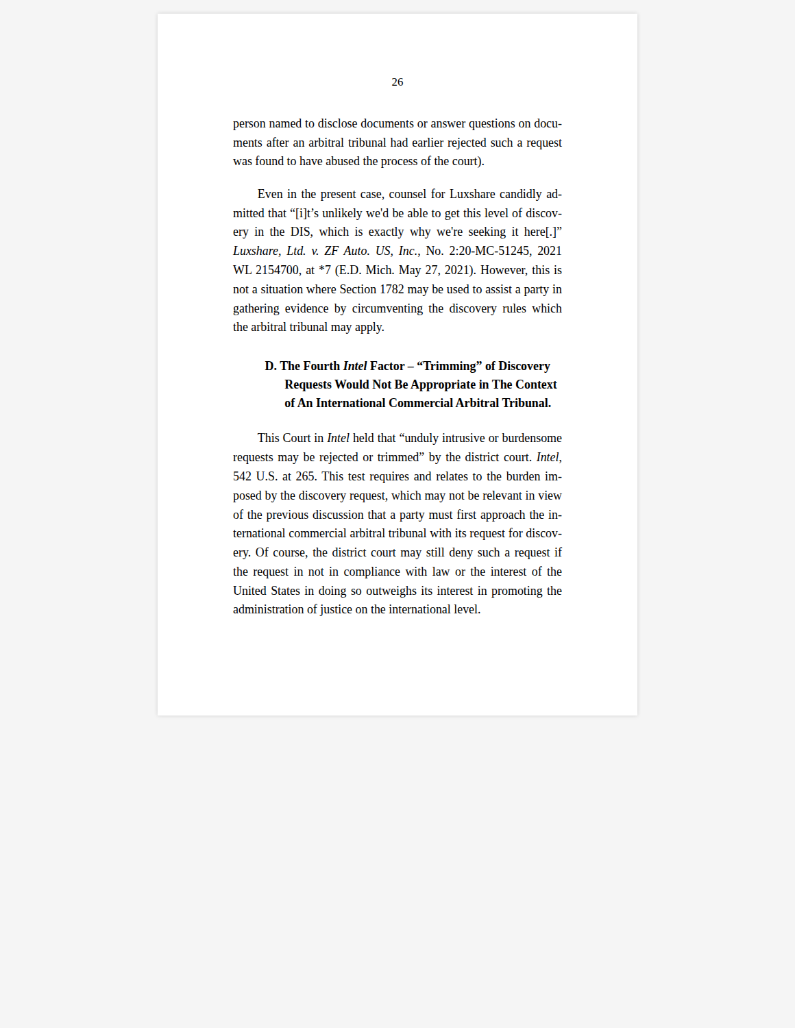26
person named to disclose documents or answer questions on documents after an arbitral tribunal had earlier rejected such a request was found to have abused the process of the court).
Even in the present case, counsel for Luxshare candidly admitted that “[i]t’s unlikely we'd be able to get this level of discovery in the DIS, which is exactly why we're seeking it here[.]” Luxshare, Ltd. v. ZF Auto. US, Inc., No. 2:20-MC-51245, 2021 WL 2154700, at *7 (E.D. Mich. May 27, 2021). However, this is not a situation where Section 1782 may be used to assist a party in gathering evidence by circumventing the discovery rules which the arbitral tribunal may apply.
D. The Fourth Intel Factor – “Trimming” of Discovery Requests Would Not Be Appropriate in The Context of An International Commercial Arbitral Tribunal.
This Court in Intel held that “unduly intrusive or burdensome requests may be rejected or trimmed” by the district court. Intel, 542 U.S. at 265. This test requires and relates to the burden imposed by the discovery request, which may not be relevant in view of the previous discussion that a party must first approach the international commercial arbitral tribunal with its request for discovery. Of course, the district court may still deny such a request if the request in not in compliance with law or the interest of the United States in doing so outweighs its interest in promoting the administration of justice on the international level.